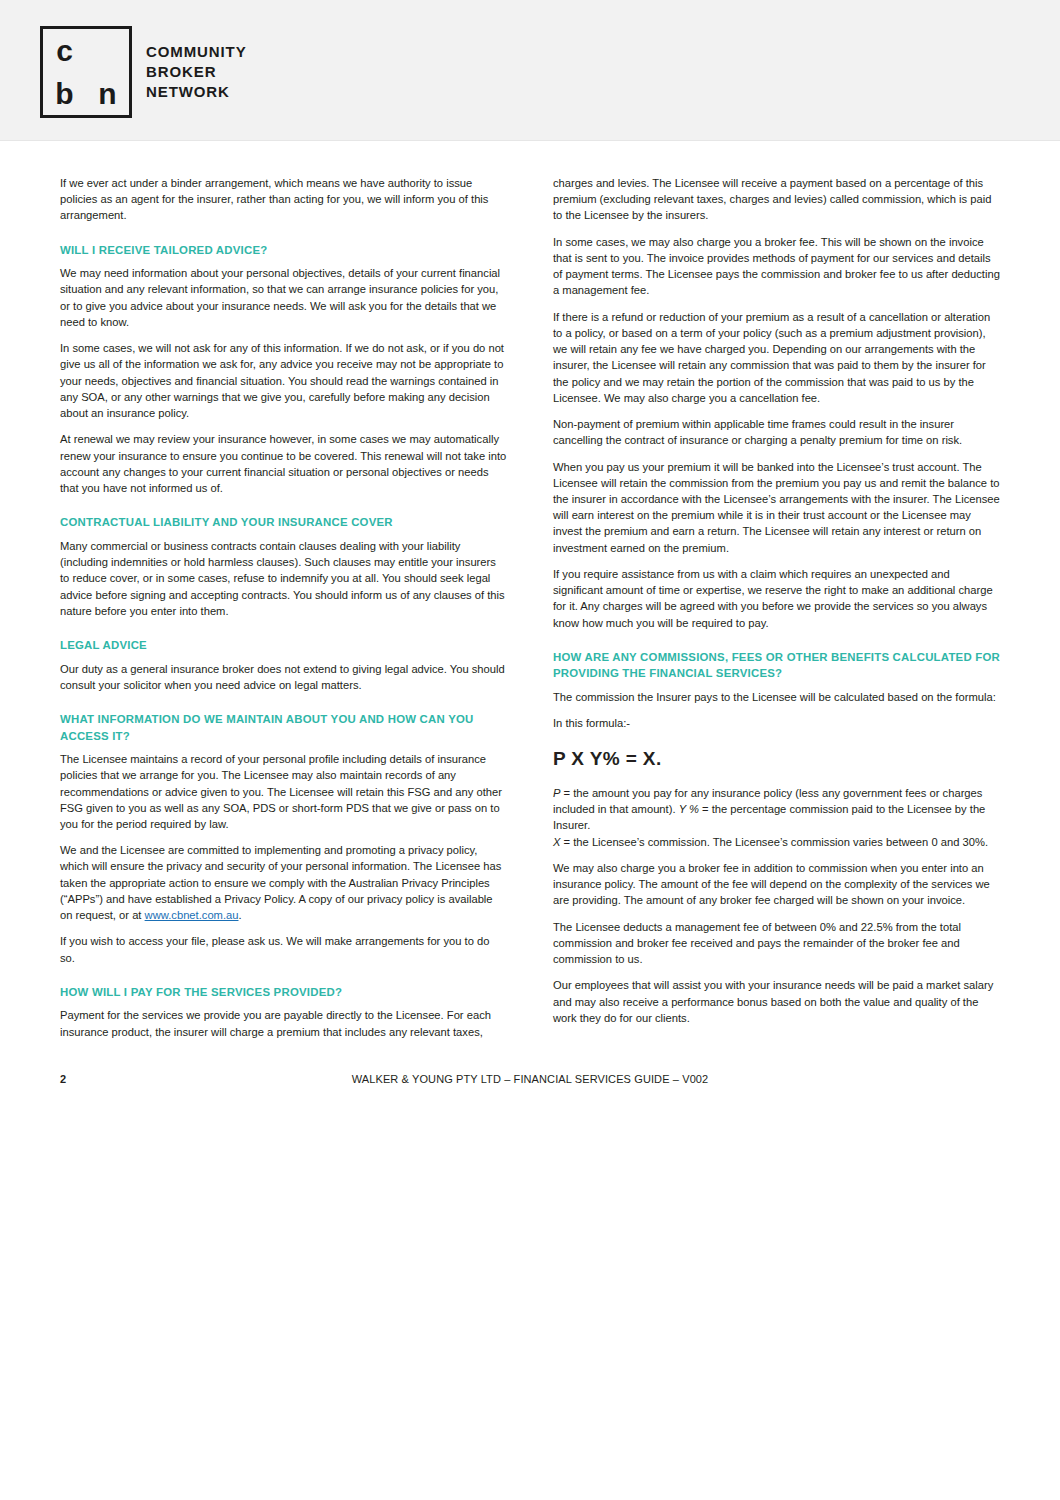c bn
Community
Broker
Network
If we ever act under a binder arrangement, which means we have authority to issue policies as an agent for the insurer, rather than acting for you, we will inform you of this arrangement.
Will I receive tailored advice?
We may need information about your personal objectives, details of your current financial situation and any relevant information, so that we can arrange insurance policies for you, or to give you advice about your insurance needs. We will ask you for the details that we need to know.
In some cases, we will not ask for any of this information. If we do not ask, or if you do not give us all of the information we ask for, any advice you receive may not be appropriate to your needs, objectives and financial situation. You should read the warnings contained in any SOA, or any other warnings that we give you, carefully before making any decision about an insurance policy.
At renewal we may review your insurance however, in some cases we may automatically renew your insurance to ensure you continue to be covered. This renewal will not take into account any changes to your current financial situation or personal objectives or needs that you have not informed us of.
Contractual liability and your insurance cover
Many commercial or business contracts contain clauses dealing with your liability (including indemnities or hold harmless clauses). Such clauses may entitle your insurers to reduce cover, or in some cases, refuse to indemnify you at all. You should seek legal advice before signing and accepting contracts. You should inform us of any clauses of this nature before you enter into them.
Legal advice
Our duty as a general insurance broker does not extend to giving legal advice. You should consult your solicitor when you need advice on legal matters.
What information do we maintain about you and how can you access it?
The Licensee maintains a record of your personal profile including details of insurance policies that we arrange for you. The Licensee may also maintain records of any recommendations or advice given to you. The Licensee will retain this FSG and any other FSG given to you as well as any SOA, PDS or short-form PDS that we give or pass on to you for the period required by law.
We and the Licensee are committed to implementing and promoting a privacy policy, which will ensure the privacy and security of your personal information. The Licensee has taken the appropriate action to ensure we comply with the Australian Privacy Principles (“APPs”) and have established a Privacy Policy. A copy of our privacy policy is available on request, or at www.cbnet.com.au.
If you wish to access your file, please ask us. We will make arrangements for you to do so.
How will I pay for the services provided?
Payment for the services we provide you are payable directly to the Licensee. For each insurance product, the insurer will charge a premium that includes any relevant taxes, charges and levies. The Licensee will receive a payment based on a percentage of this premium (excluding relevant taxes, charges and levies) called commission, which is paid to the Licensee by the insurers.
In some cases, we may also charge you a broker fee. This will be shown on the invoice that is sent to you. The invoice provides methods of payment for our services and details of payment terms. The Licensee pays the commission and broker fee to us after deducting a management fee.
If there is a refund or reduction of your premium as a result of a cancellation or alteration to a policy, or based on a term of your policy (such as a premium adjustment provision), we will retain any fee we have charged you. Depending on our arrangements with the insurer, the Licensee will retain any commission that was paid to them by the insurer for the policy and we may retain the portion of the commission that was paid to us by the Licensee. We may also charge you a cancellation fee.
Non-payment of premium within applicable time frames could result in the insurer cancelling the contract of insurance or charging a penalty premium for time on risk.
When you pay us your premium it will be banked into the Licensee’s trust account. The Licensee will retain the commission from the premium you pay us and remit the balance to the insurer in accordance with the Licensee’s arrangements with the insurer. The Licensee will earn interest on the premium while it is in their trust account or the Licensee may invest the premium and earn a return. The Licensee will retain any interest or return on investment earned on the premium.
If you require assistance from us with a claim which requires an unexpected and significant amount of time or expertise, we reserve the right to make an additional charge for it. Any charges will be agreed with you before we provide the services so you always know how much you will be required to pay.
How are any commissions, fees or other benefits calculated for providing the financial services?
The commission the Insurer pays to the Licensee will be calculated based on the formula:
In this formula:-
P X Y% = X.
P = the amount you pay for any insurance policy (less any government fees or charges included in that amount). Y % = the percentage commission paid to the Licensee by the Insurer.
X = the Licensee’s commission. The Licensee’s commission varies between 0 and 30%.
We may also charge you a broker fee in addition to commission when you enter into an insurance policy. The amount of the fee will depend on the complexity of the services we are providing. The amount of any broker fee charged will be shown on your invoice.
The Licensee deducts a management fee of between 0% and 22.5% from the total commission and broker fee received and pays the remainder of the broker fee and commission to us.
Our employees that will assist you with your insurance needs will be paid a market salary and may also receive a performance bonus based on both the value and quality of the work they do for our clients.
2
WALKER & YOUNG PTY LTD – FINANCIAL SERVICES GUIDE – V002